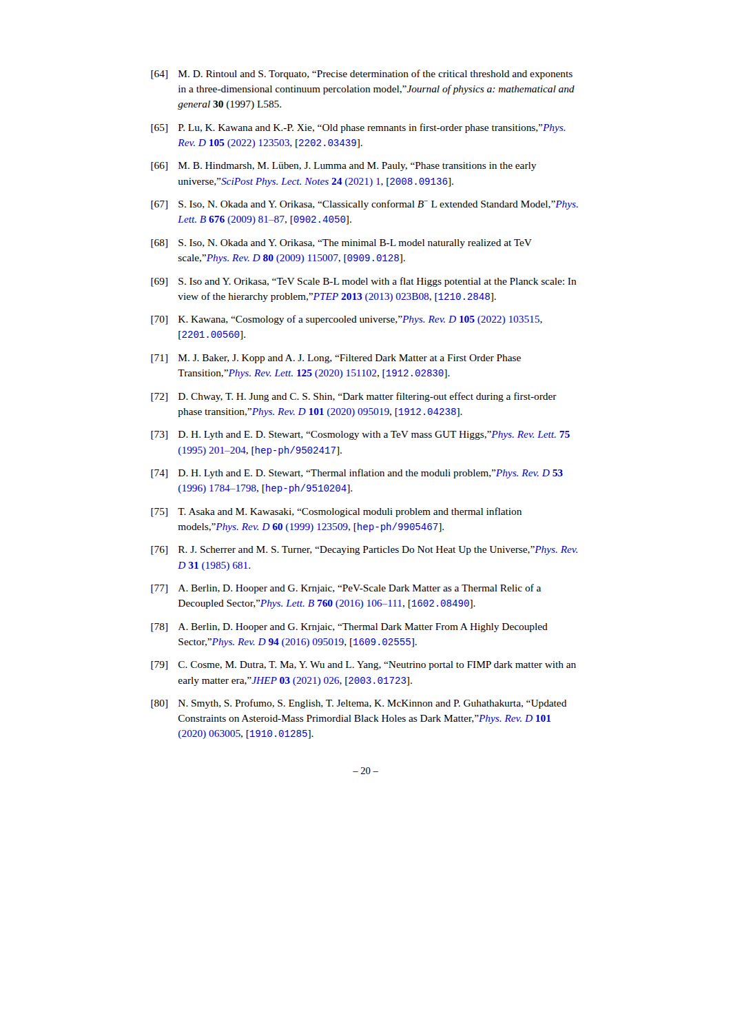[64] M. D. Rintoul and S. Torquato, “Precise determination of the critical threshold and exponents in a three-dimensional continuum percolation model,”Journal of physics a: mathematical and general 30 (1997) L585.
[65] P. Lu, K. Kawana and K.-P. Xie, “Old phase remnants in first-order phase transitions,”Phys. Rev. D 105 (2022) 123503, [2202.03439].
[66] M. B. Hindmarsh, M. Lüben, J. Lumma and M. Pauly, “Phase transitions in the early universe,”SciPost Phys. Lect. Notes 24 (2021) 1, [2008.09136].
[67] S. Iso, N. Okada and Y. Orikasa, “Classically conformal B− L extended Standard Model,”Phys. Lett. B 676 (2009) 81–87, [0902.4050].
[68] S. Iso, N. Okada and Y. Orikasa, “The minimal B-L model naturally realized at TeV scale,”Phys. Rev. D 80 (2009) 115007, [0909.0128].
[69] S. Iso and Y. Orikasa, “TeV Scale B-L model with a flat Higgs potential at the Planck scale: In view of the hierarchy problem,”PTEP 2013 (2013) 023B08, [1210.2848].
[70] K. Kawana, “Cosmology of a supercooled universe,”Phys. Rev. D 105 (2022) 103515, [2201.00560].
[71] M. J. Baker, J. Kopp and A. J. Long, “Filtered Dark Matter at a First Order Phase Transition,”Phys. Rev. Lett. 125 (2020) 151102, [1912.02830].
[72] D. Chway, T. H. Jung and C. S. Shin, “Dark matter filtering-out effect during a first-order phase transition,”Phys. Rev. D 101 (2020) 095019, [1912.04238].
[73] D. H. Lyth and E. D. Stewart, “Cosmology with a TeV mass GUT Higgs,”Phys. Rev. Lett. 75 (1995) 201–204, [hep-ph/9502417].
[74] D. H. Lyth and E. D. Stewart, “Thermal inflation and the moduli problem,”Phys. Rev. D 53 (1996) 1784–1798, [hep-ph/9510204].
[75] T. Asaka and M. Kawasaki, “Cosmological moduli problem and thermal inflation models,”Phys. Rev. D 60 (1999) 123509, [hep-ph/9905467].
[76] R. J. Scherrer and M. S. Turner, “Decaying Particles Do Not Heat Up the Universe,”Phys. Rev. D 31 (1985) 681.
[77] A. Berlin, D. Hooper and G. Krnjaic, “PeV-Scale Dark Matter as a Thermal Relic of a Decoupled Sector,”Phys. Lett. B 760 (2016) 106–111, [1602.08490].
[78] A. Berlin, D. Hooper and G. Krnjaic, “Thermal Dark Matter From A Highly Decoupled Sector,”Phys. Rev. D 94 (2016) 095019, [1609.02555].
[79] C. Cosme, M. Dutra, T. Ma, Y. Wu and L. Yang, “Neutrino portal to FIMP dark matter with an early matter era,”JHEP 03 (2021) 026, [2003.01723].
[80] N. Smyth, S. Profumo, S. English, T. Jeltema, K. McKinnon and P. Guhathakurta, “Updated Constraints on Asteroid-Mass Primordial Black Holes as Dark Matter,”Phys. Rev. D 101 (2020) 063005, [1910.01285].
– 20 –